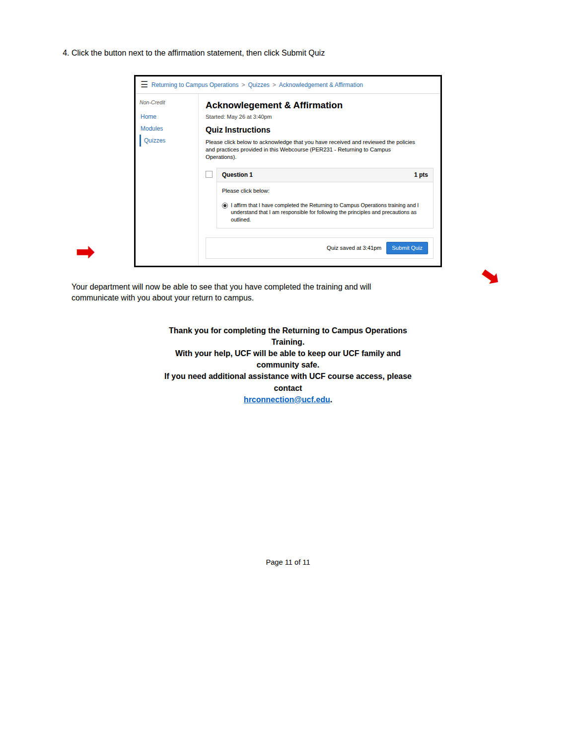Click the button next to the affirmation statement, then click Submit Quiz
➡ ➡
☰ Returning to Campus Operations > Quizzes > Acknowledgement & Affirmation
Non-Credit
Home
Modules
Quizzes
Acknowlegement & Affirmation
Started: May 26 at 3:40pm
Quiz Instructions
Please click below to acknowledge that you have received and reviewed the policies and practices provided in this Webcourse (PER231 - Returning to Campus Operations).
Question 1 1 pts
Please click below:
I affirm that I have completed the Returning to Campus Operations training and I understand that I am responsible for following the principles and precautions as outlined.
Quiz saved at 3:41pm Submit Quiz
Your department will now be able to see that you have completed the training and will communicate with you about your return to campus.
Thank you for completing the Returning to Campus Operations Training.
With your help, UCF will be able to keep our UCF family and community safe.
If you need additional assistance with UCF course access, please contact
hrconnection@ucf.edu.
Page 11 of 11